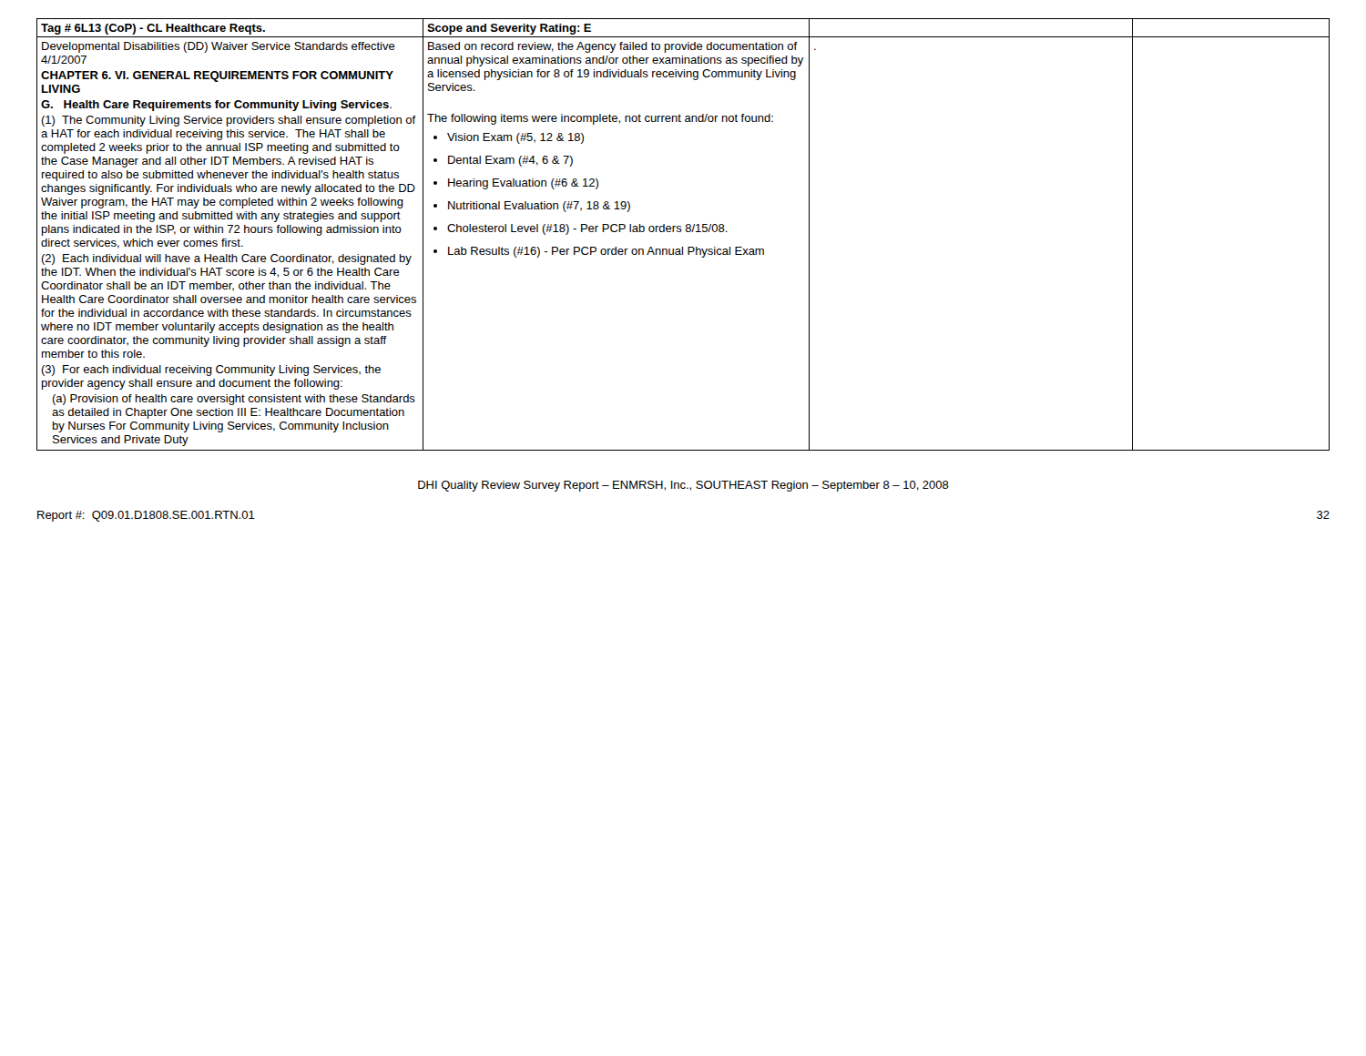| Tag # 6L13 (CoP) - CL Healthcare Reqts. | Scope and Severity Rating: E | | |
| --- | --- | --- | --- |
| Developmental Disabilities (DD) Waiver Service Standards effective 4/1/2007 CHAPTER 6. VI. GENERAL REQUIREMENTS FOR COMMUNITY LIVING G. Health Care Requirements for Community Living Services . (1) The Community Living Service providers shall ensure completion of a HAT for each individual receiving this service. The HAT shall be completed 2 weeks prior to the annual ISP meeting and submitted to the Case Manager and all other IDT Members. A revised HAT is required to also be submitted whenever the individual's health status changes significantly. For individuals who are newly allocated to the DD Waiver program, the HAT may be completed within 2 weeks following the initial ISP meeting and submitted with any strategies and support plans indicated in the ISP, or within 72 hours following admission into direct services, which ever comes first. (2) Each individual will have a Health Care Coordinator, designated by the IDT. When the individual's HAT score is 4, 5 or 6 the Health Care Coordinator shall be an IDT member, other than the individual. The Health Care Coordinator shall oversee and monitor health care services for the individual in accordance with these standards. In circumstances where no IDT member voluntarily accepts designation as the health care coordinator, the community living provider shall assign a staff member to this role. (3) For each individual receiving Community Living Services, the provider agency shall ensure and document the following: (a) Provision of health care oversight consistent with these Standards as detailed in Chapter One section III E: Healthcare Documentation by Nurses For Community Living Services, Community Inclusion Services and Private Duty | Based on record review, the Agency failed to provide documentation of annual physical examinations and/or other examinations as specified by a licensed physician for 8 of 19 individuals receiving Community Living Services. The following items were incomplete, not current and/or not found: Vision Exam (#5, 12 & 18) Dental Exam (#4, 6 & 7) Hearing Evaluation (#6 & 12) Nutritional Evaluation (#7, 18 & 19) Cholesterol Level (#18) - Per PCP lab orders 8/15/08. Lab Results (#16) - Per PCP order on Annual Physical Exam | . | |
DHI Quality Review Survey Report – ENMRSH, Inc., SOUTHEAST Region – September 8 – 10, 2008
Report #: Q09.01.D1808.SE.001.RTN.01
32